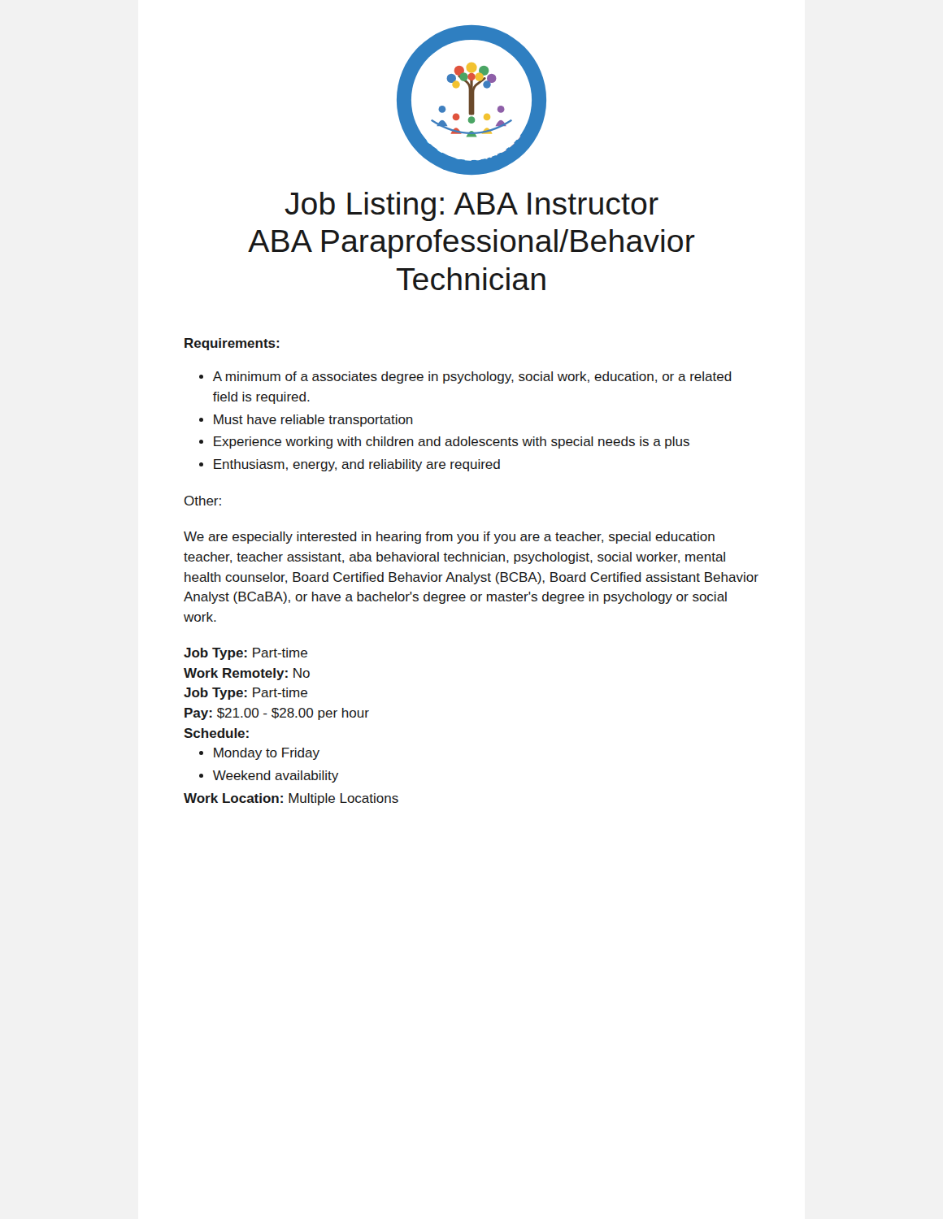ABA Psychological Services, P.C. logo ABA PSYCHOLOGICAL SERVICES, P.C.
Job Listing: ABA InstructorABA Paraprofessional/Behavior Technician
Requirements:
A minimum of a associates degree in psychology, social work, education, or a related field is required.
Must have reliable transportation
Experience working with children and adolescents with special needs is a plus
Enthusiasm, energy, and reliability are required
Other:
We are especially interested in hearing from you if you are a teacher, special education teacher, teacher assistant, aba behavioral technician, psychologist, social worker, mental health counselor, Board Certified Behavior Analyst (BCBA), Board Certified assistant Behavior Analyst (BCaBA), or have a bachelor's degree or master's degree in psychology or social work.
Job Type: Part-time
Work Remotely: No
Job Type: Part-time
Pay: $21.00 - $28.00 per hour
Schedule:
Monday to Friday
Weekend availability
Work Location: Multiple Locations